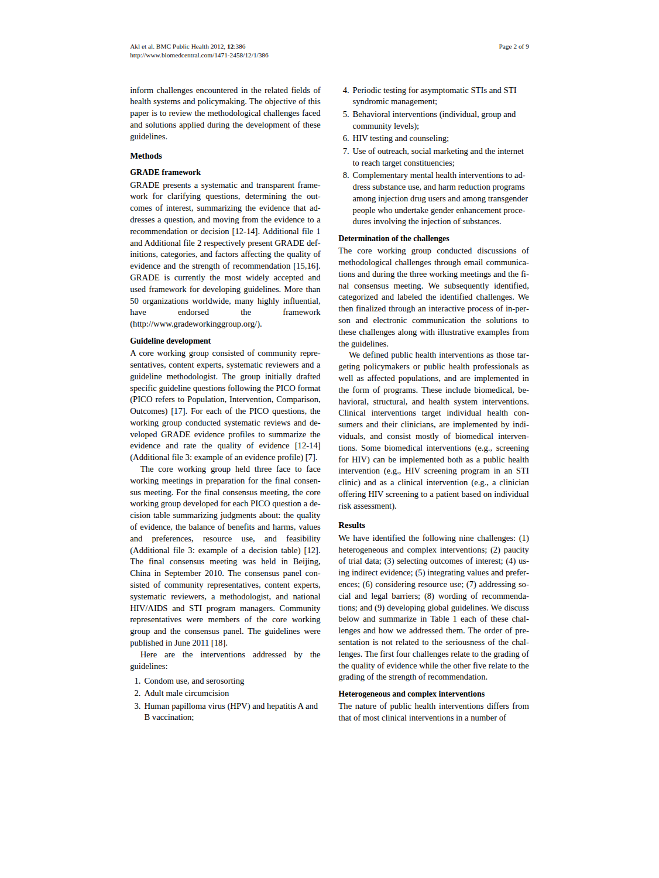Akl et al. BMC Public Health 2012, 12:386 http://www.biomedcentral.com/1471-2458/12/1/386
Page 2 of 9
inform challenges encountered in the related fields of health systems and policymaking. The objective of this paper is to review the methodological challenges faced and solutions applied during the development of these guidelines.
Methods
GRADE framework
GRADE presents a systematic and transparent framework for clarifying questions, determining the outcomes of interest, summarizing the evidence that addresses a question, and moving from the evidence to a recommendation or decision [12-14]. Additional file 1 and Additional file 2 respectively present GRADE definitions, categories, and factors affecting the quality of evidence and the strength of recommendation [15,16]. GRADE is currently the most widely accepted and used framework for developing guidelines. More than 50 organizations worldwide, many highly influential, have endorsed the framework (http://www.gradeworkinggroup.org/).
Guideline development
A core working group consisted of community representatives, content experts, systematic reviewers and a guideline methodologist. The group initially drafted specific guideline questions following the PICO format (PICO refers to Population, Intervention, Comparison, Outcomes) [17]. For each of the PICO questions, the working group conducted systematic reviews and developed GRADE evidence profiles to summarize the evidence and rate the quality of evidence [12-14] (Additional file 3: example of an evidence profile) [7].
The core working group held three face to face working meetings in preparation for the final consensus meeting. For the final consensus meeting, the core working group developed for each PICO question a decision table summarizing judgments about: the quality of evidence, the balance of benefits and harms, values and preferences, resource use, and feasibility (Additional file 3: example of a decision table) [12]. The final consensus meeting was held in Beijing, China in September 2010. The consensus panel consisted of community representatives, content experts, systematic reviewers, a methodologist, and national HIV/AIDS and STI program managers. Community representatives were members of the core working group and the consensus panel. The guidelines were published in June 2011 [18].
Here are the interventions addressed by the guidelines:
Condom use, and serosorting
Adult male circumcision
Human papilloma virus (HPV) and hepatitis A and B vaccination;
Periodic testing for asymptomatic STIs and STI syndromic management;
Behavioral interventions (individual, group and community levels);
HIV testing and counseling;
Use of outreach, social marketing and the internet to reach target constituencies;
Complementary mental health interventions to address substance use, and harm reduction programs among injection drug users and among transgender people who undertake gender enhancement procedures involving the injection of substances.
Determination of the challenges
The core working group conducted discussions of methodological challenges through email communications and during the three working meetings and the final consensus meeting. We subsequently identified, categorized and labeled the identified challenges. We then finalized through an interactive process of in-person and electronic communication the solutions to these challenges along with illustrative examples from the guidelines.
We defined public health interventions as those targeting policymakers or public health professionals as well as affected populations, and are implemented in the form of programs. These include biomedical, behavioral, structural, and health system interventions. Clinical interventions target individual health consumers and their clinicians, are implemented by individuals, and consist mostly of biomedical interventions. Some biomedical interventions (e.g., screening for HIV) can be implemented both as a public health intervention (e.g., HIV screening program in an STI clinic) and as a clinical intervention (e.g., a clinician offering HIV screening to a patient based on individual risk assessment).
Results
We have identified the following nine challenges: (1) heterogeneous and complex interventions; (2) paucity of trial data; (3) selecting outcomes of interest; (4) using indirect evidence; (5) integrating values and preferences; (6) considering resource use; (7) addressing social and legal barriers; (8) wording of recommendations; and (9) developing global guidelines. We discuss below and summarize in Table 1 each of these challenges and how we addressed them. The order of presentation is not related to the seriousness of the challenges. The first four challenges relate to the grading of the quality of evidence while the other five relate to the grading of the strength of recommendation.
Heterogeneous and complex interventions
The nature of public health interventions differs from that of most clinical interventions in a number of